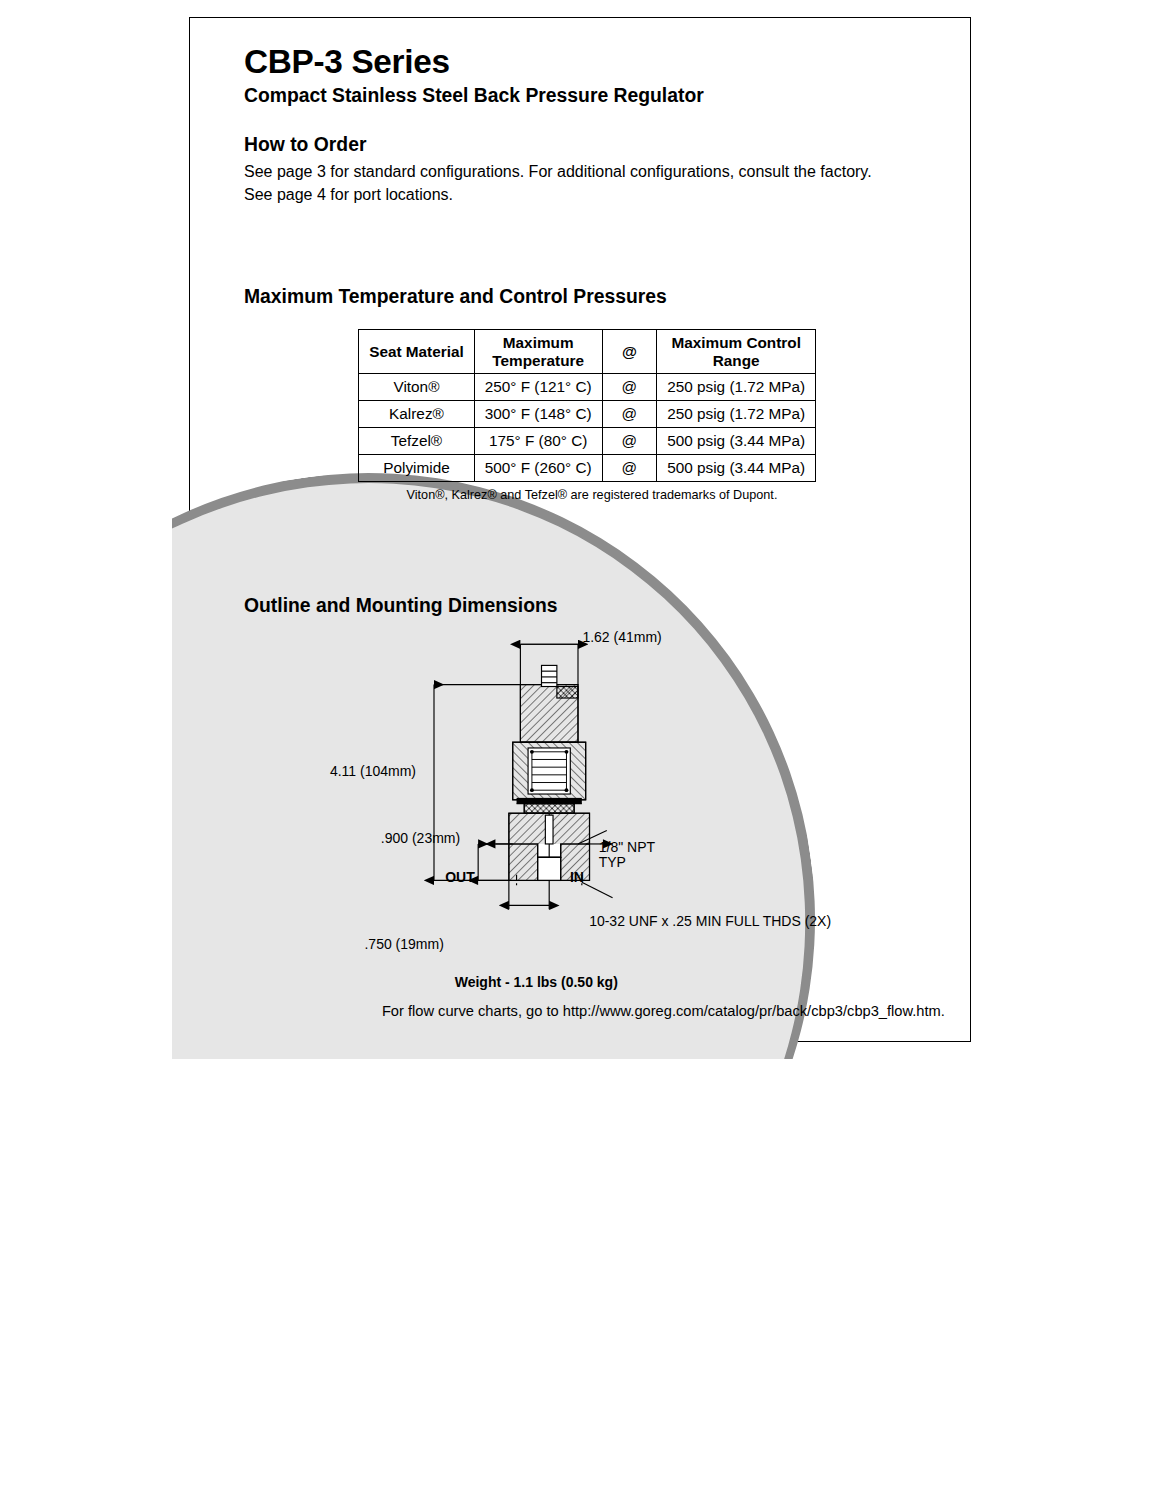CBP-3 Series
Compact Stainless Steel Back Pressure Regulator
How to Order
See page 3 for standard configurations. For additional configurations, consult the factory.
See page 4 for port locations.
Maximum Temperature and Control Pressures
| Seat Material | Maximum Temperature | @ | Maximum Control Range |
| --- | --- | --- | --- |
| Viton® | 250° F (121° C) | @ | 250 psig (1.72 MPa) |
| Kalrez® | 300° F (148° C) | @ | 250 psig (1.72 MPa) |
| Tefzel® | 175° F (80° C) | @ | 500 psig (3.44 MPa) |
| Polyimide | 500° F (260° C) | @ | 500 psig (3.44 MPa) |
Viton®, Kalrez® and Tefzel® are registered trademarks of Dupont.
Outline and Mounting Dimensions
1.62 (41mm) 4.11 (104mm) .900 (23mm) OUT IN 1/8" NPT
TYP 10-32 UNF x .25 MIN FULL THDS (2X) .750 (19mm) Weight - 1.1 lbs (0.50 kg)
For flow curve charts, go to http://www.goreg.com/catalog/pr/back/cbp3/cbp3_flow.htm.